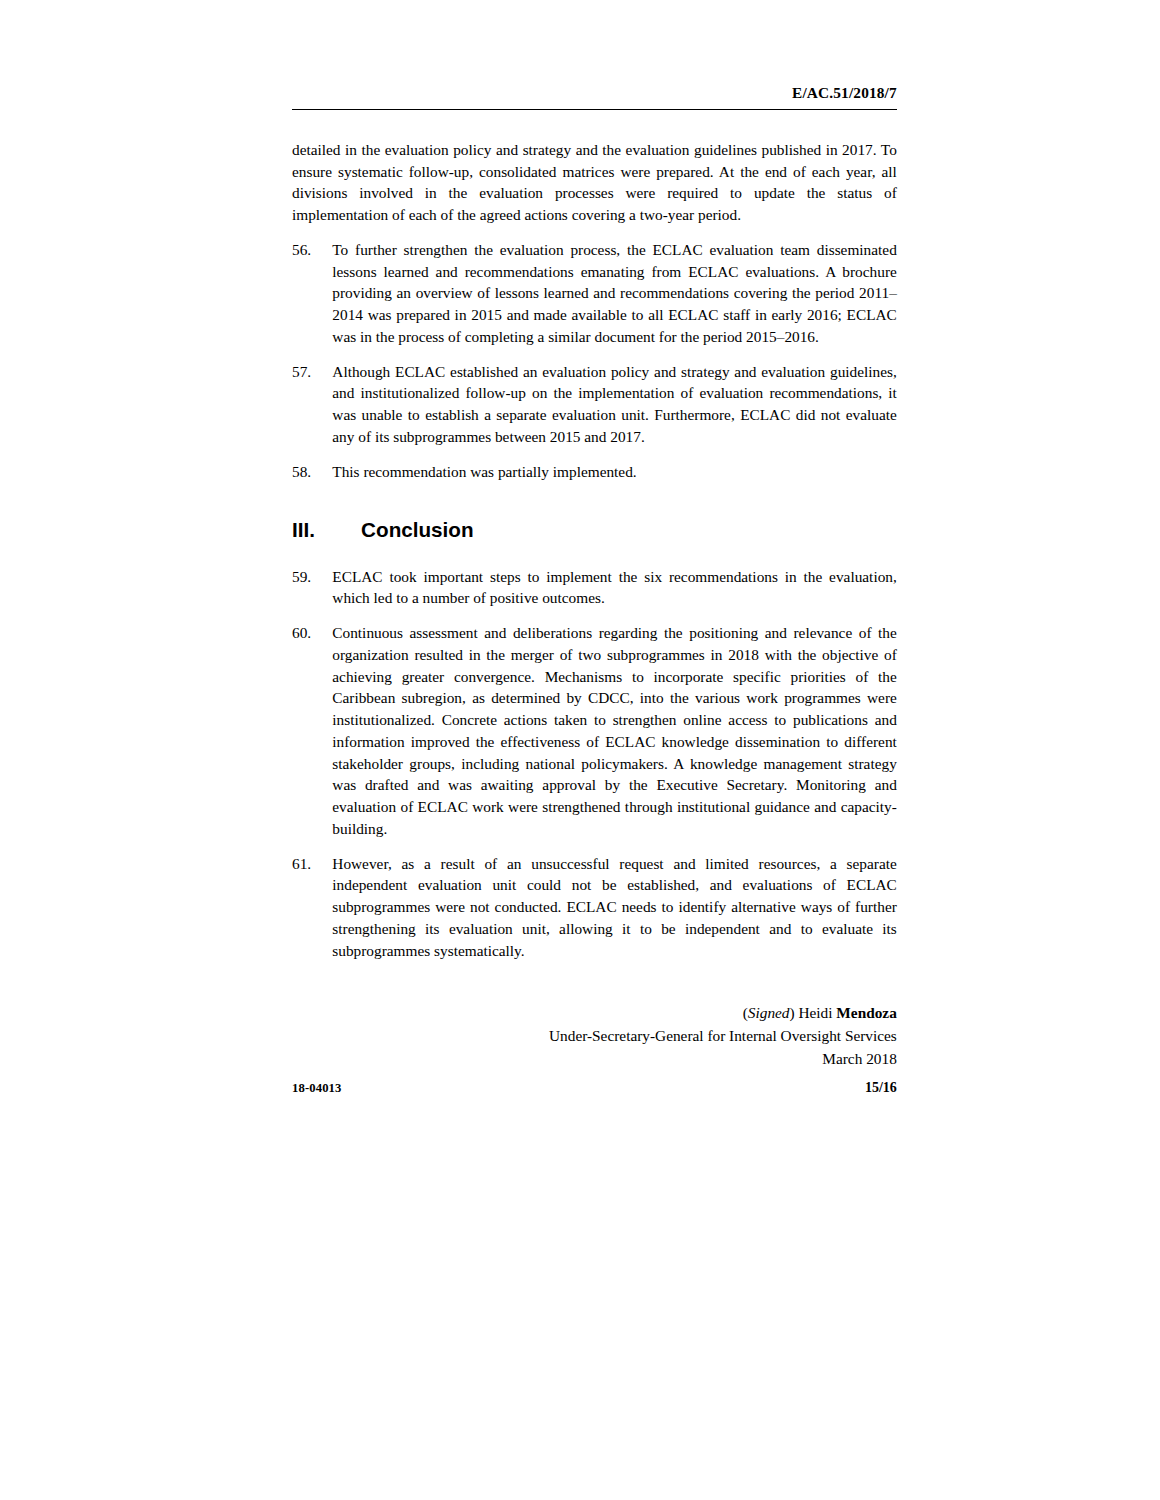E/AC.51/2018/7
detailed in the evaluation policy and strategy and the evaluation guidelines published in 2017. To ensure systematic follow-up, consolidated matrices were prepared. At the end of each year, all divisions involved in the evaluation processes were required to update the status of implementation of each of the agreed actions covering a two-year period.
56.
To further strengthen the evaluation process, the ECLAC evaluation team disseminated lessons learned and recommendations emanating from ECLAC evaluations. A brochure providing an overview of lessons learned and recommendations covering the period 2011–2014 was prepared in 2015 and made available to all ECLAC staff in early 2016; ECLAC was in the process of completing a similar document for the period 2015–2016.
57.
Although ECLAC established an evaluation policy and strategy and evaluation guidelines, and institutionalized follow-up on the implementation of evaluation recommendations, it was unable to establish a separate evaluation unit. Furthermore, ECLAC did not evaluate any of its subprogrammes between 2015 and 2017.
58.
This recommendation was partially implemented.
III. Conclusion
59.
ECLAC took important steps to implement the six recommendations in the evaluation, which led to a number of positive outcomes.
60.
Continuous assessment and deliberations regarding the positioning and relevance of the organization resulted in the merger of two subprogrammes in 2018 with the objective of achieving greater convergence. Mechanisms to incorporate specific priorities of the Caribbean subregion, as determined by CDCC, into the various work programmes were institutionalized. Concrete actions taken to strengthen online access to publications and information improved the effectiveness of ECLAC knowledge dissemination to different stakeholder groups, including national policymakers. A knowledge management strategy was drafted and was awaiting approval by the Executive Secretary. Monitoring and evaluation of ECLAC work were strengthened through institutional guidance and capacity-building.
61.
However, as a result of an unsuccessful request and limited resources, a separate independent evaluation unit could not be established, and evaluations of ECLAC subprogrammes were not conducted. ECLAC needs to identify alternative ways of further strengthening its evaluation unit, allowing it to be independent and to evaluate its subprogrammes systematically.
(Signed) Heidi Mendoza
Under-Secretary-General for Internal Oversight Services
March 2018
18-04013 15/16